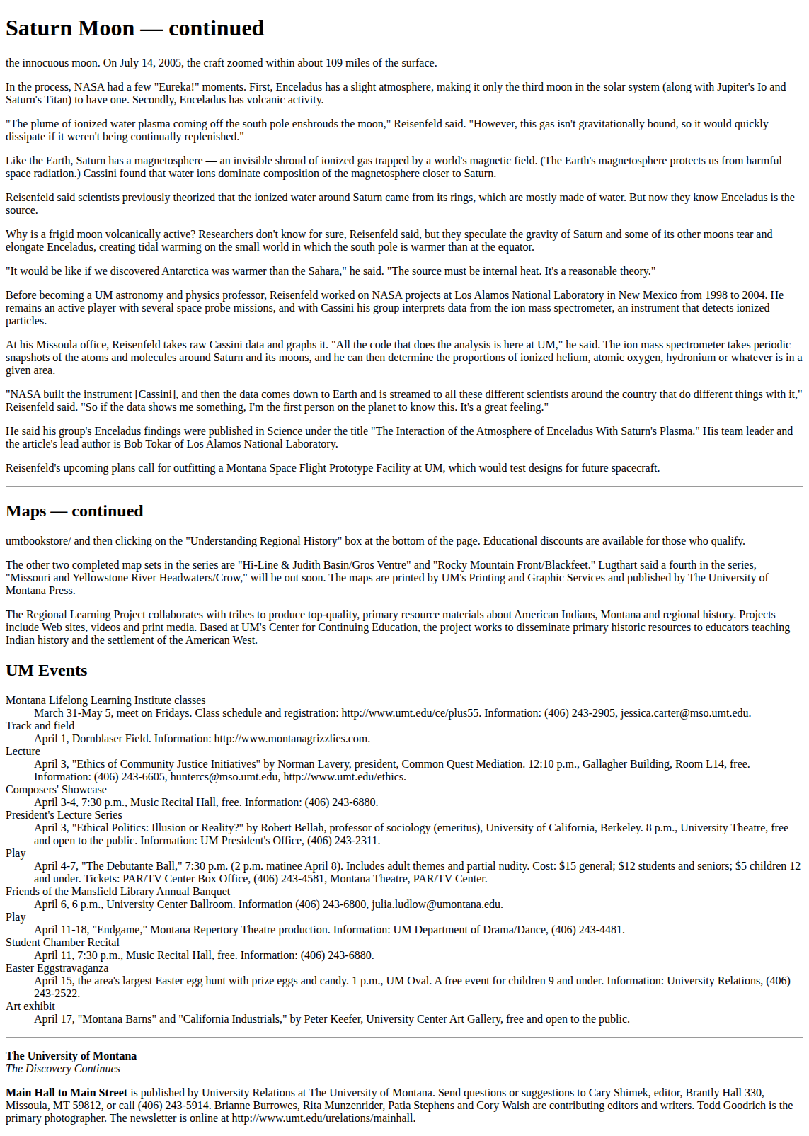Saturn Moon — continued
the innocuous moon. On July 14, 2005, the craft zoomed within about 109 miles of the surface.
In the process, NASA had a few "Eureka!" moments. First, Enceladus has a slight atmosphere, making it only the third moon in the solar system (along with Jupiter's Io and Saturn's Titan) to have one. Secondly, Enceladus has volcanic activity.
"The plume of ionized water plasma coming off the south pole enshrouds the moon," Reisenfeld said. "However, this gas isn't gravitationally bound, so it would quickly dissipate if it weren't being continually replenished."
Like the Earth, Saturn has a magnetosphere — an invisible shroud of ionized gas trapped by a world's magnetic field. (The Earth's magnetosphere protects us from harmful space radiation.) Cassini found that water ions dominate composition of the magnetosphere closer to Saturn.
Reisenfeld said scientists previously theorized that the ionized water around Saturn came from its rings, which are mostly made of water. But now they know Enceladus is the source.
Why is a frigid moon volcanically active? Researchers don't know for sure, Reisenfeld said, but they speculate the gravity of Saturn and some of its other moons tear and elongate Enceladus, creating tidal warming on the small world in which the south pole is warmer than at the equator.
"It would be like if we discovered Antarctica was warmer than the Sahara," he said. "The source must be internal heat. It's a reasonable theory."
Before becoming a UM astronomy and physics professor, Reisenfeld worked on NASA projects at Los Alamos National Laboratory in New Mexico from 1998 to 2004. He remains an active player with several space probe missions, and with Cassini his group interprets data from the ion mass spectrometer, an instrument that detects ionized particles.
At his Missoula office, Reisenfeld takes raw Cassini data and graphs it. "All the code that does the analysis is here at UM," he said. The ion mass spectrometer takes periodic snapshots of the atoms and molecules around Saturn and its moons, and he can then determine the proportions of ionized helium, atomic oxygen, hydronium or whatever is in a given area.
"NASA built the instrument [Cassini], and then the data comes down to Earth and is streamed to all these different scientists around the country that do different things with it," Reisenfeld said. "So if the data shows me something, I'm the first person on the planet to know this. It's a great feeling."
He said his group's Enceladus findings were published in Science under the title "The Interaction of the Atmosphere of Enceladus With Saturn's Plasma." His team leader and the article's lead author is Bob Tokar of Los Alamos National Laboratory.
Reisenfeld's upcoming plans call for outfitting a Montana Space Flight Prototype Facility at UM, which would test designs for future spacecraft.
Maps — continued
umtbookstore/ and then clicking on the "Understanding Regional History" box at the bottom of the page. Educational discounts are available for those who qualify.
The other two completed map sets in the series are "Hi-Line & Judith Basin/Gros Ventre" and "Rocky Mountain Front/Blackfeet." Lugthart said a fourth in the series, "Missouri and Yellowstone River Headwaters/Crow," will be out soon. The maps are printed by UM's Printing and Graphic Services and published by The University of Montana Press.
The Regional Learning Project collaborates with tribes to produce top-quality, primary resource materials about American Indians, Montana and regional history. Projects include Web sites, videos and print media. Based at UM's Center for Continuing Education, the project works to disseminate primary historic resources to educators teaching Indian history and the settlement of the American West.
UM Events
Montana Lifelong Learning Institute classes
March 31-May 5, meet on Fridays. Class schedule and registration: http://www.umt.edu/ce/plus55. Information: (406) 243-2905, jessica.carter@mso.umt.edu.
Track and field
April 1, Dornblaser Field. Information: http://www.montanagrizzlies.com.
Lecture
April 3, "Ethics of Community Justice Initiatives" by Norman Lavery, president, Common Quest Mediation. 12:10 p.m., Gallagher Building, Room L14, free. Information: (406) 243-6605, huntercs@mso.umt.edu, http://www.umt.edu/ethics.
Composers' Showcase
April 3-4, 7:30 p.m., Music Recital Hall, free. Information: (406) 243-6880.
President's Lecture Series
April 3, "Ethical Politics: Illusion or Reality?" by Robert Bellah, professor of sociology (emeritus), University of California, Berkeley. 8 p.m., University Theatre, free and open to the public. Information: UM President's Office, (406) 243-2311.
Play
April 4-7, "The Debutante Ball," 7:30 p.m. (2 p.m. matinee April 8). Includes adult themes and partial nudity. Cost: $15 general; $12 students and seniors; $5 children 12 and under. Tickets: PAR/TV Center Box Office, (406) 243-4581, Montana Theatre, PAR/TV Center.
Friends of the Mansfield Library Annual Banquet
April 6, 6 p.m., University Center Ballroom. Information (406) 243-6800, julia.ludlow@umontana.edu.
Play
April 11-18, "Endgame," Montana Repertory Theatre production. Information: UM Department of Drama/Dance, (406) 243-4481.
Student Chamber Recital
April 11, 7:30 p.m., Music Recital Hall, free. Information: (406) 243-6880.
Easter Eggstravaganza
April 15, the area's largest Easter egg hunt with prize eggs and candy. 1 p.m., UM Oval. A free event for children 9 and under. Information: University Relations, (406) 243-2522.
Art exhibit
April 17, "Montana Barns" and "California Industrials," by Peter Keefer, University Center Art Gallery, free and open to the public.
The University of Montana
The Discovery Continues
Main Hall to Main Street is published by University Relations at The University of Montana. Send questions or suggestions to Cary Shimek, editor, Brantly Hall 330, Missoula, MT 59812, or call (406) 243-5914. Brianne Burrowes, Rita Munzenrider, Patia Stephens and Cory Walsh are contributing editors and writers. Todd Goodrich is the primary photographer. The newsletter is online at http://www.umt.edu/urelations/mainhall.